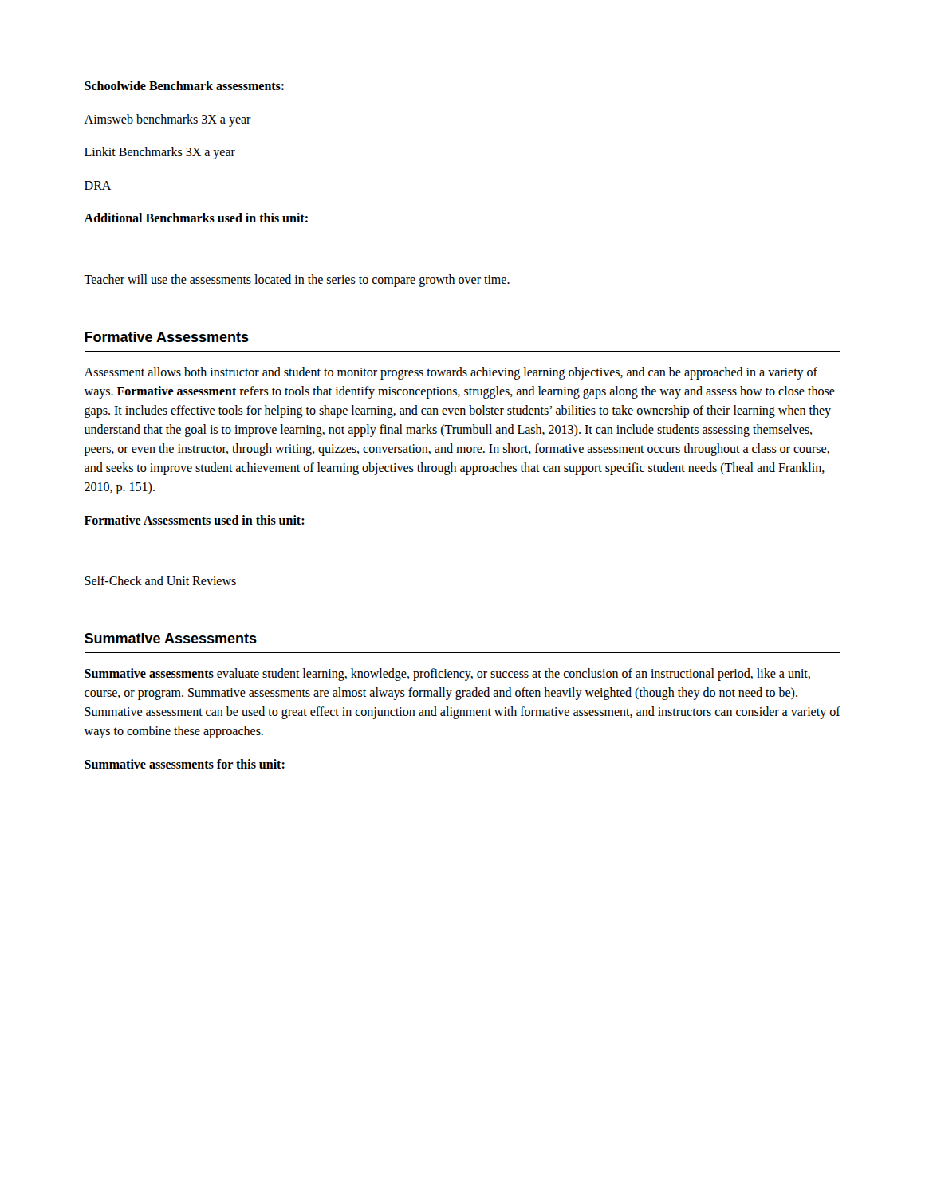Schoolwide Benchmark assessments:
Aimsweb benchmarks 3X a year
Linkit Benchmarks 3X a year
DRA
Additional Benchmarks used in this unit:
Teacher will use the assessments located in the series to compare growth over time.
Formative Assessments
Assessment allows both instructor and student to monitor progress towards achieving learning objectives, and can be approached in a variety of ways. Formative assessment refers to tools that identify misconceptions, struggles, and learning gaps along the way and assess how to close those gaps. It includes effective tools for helping to shape learning, and can even bolster students’ abilities to take ownership of their learning when they understand that the goal is to improve learning, not apply final marks (Trumbull and Lash, 2013). It can include students assessing themselves, peers, or even the instructor, through writing, quizzes, conversation, and more. In short, formative assessment occurs throughout a class or course, and seeks to improve student achievement of learning objectives through approaches that can support specific student needs (Theal and Franklin, 2010, p. 151).
Formative Assessments used in this unit:
Self-Check and Unit Reviews
Summative Assessments
Summative assessments evaluate student learning, knowledge, proficiency, or success at the conclusion of an instructional period, like a unit, course, or program. Summative assessments are almost always formally graded and often heavily weighted (though they do not need to be). Summative assessment can be used to great effect in conjunction and alignment with formative assessment, and instructors can consider a variety of ways to combine these approaches.
Summative assessments for this unit: